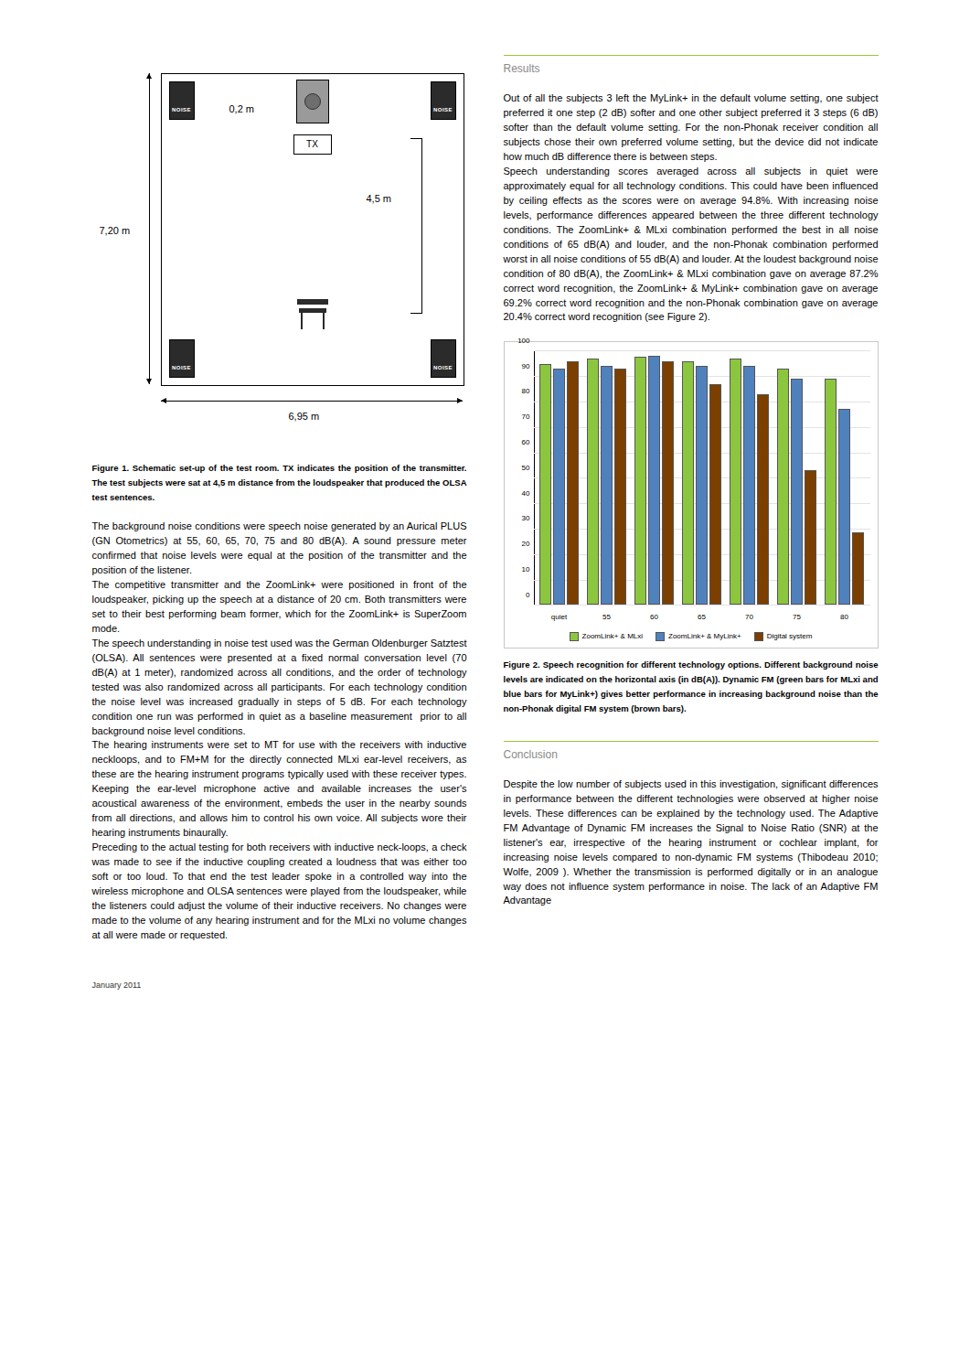7,20 m
NOISE
NOISE
NOISE
NOISE
TX
0,2 m
4,5 m
6,95 m
Figure 1. Schematic set-up of the test room. TX indicates the position of the transmitter. The test subjects were sat at 4,5 m distance from the loudspeaker that produced the OLSA test sentences.
The background noise conditions were speech noise generated by an Aurical PLUS (GN Otometrics) at 55, 60, 65, 70, 75 and 80 dB(A). A sound pressure meter confirmed that noise levels were equal at the position of the transmitter and the position of the listener.
The competitive transmitter and the ZoomLink+ were positioned in front of the loudspeaker, picking up the speech at a distance of 20 cm. Both transmitters were set to their best performing beam former, which for the ZoomLink+ is SuperZoom mode.
The speech understanding in noise test used was the German Oldenburger Satztest (OLSA). All sentences were presented at a fixed normal conversation level (70 dB(A) at 1 meter), randomized across all conditions, and the order of technology tested was also randomized across all participants. For each technology condition the noise level was increased gradually in steps of 5 dB. For each technology condition one run was performed in quiet as a baseline measurement prior to all background noise level conditions.
The hearing instruments were set to MT for use with the receivers with inductive neckloops, and to FM+M for the directly connected MLxi ear-level receivers, as these are the hearing instrument programs typically used with these receiver types. Keeping the ear-level microphone active and available increases the user's acoustical awareness of the environment, embeds the user in the nearby sounds from all directions, and allows him to control his own voice. All subjects wore their hearing instruments binaurally.
Preceding to the actual testing for both receivers with inductive neck-loops, a check was made to see if the inductive coupling created a loudness that was either too soft or too loud. To that end the test leader spoke in a controlled way into the wireless microphone and OLSA sentences were played from the loudspeaker, while the listeners could adjust the volume of their inductive receivers. No changes were made to the volume of any hearing instrument and for the MLxi no volume changes at all were made or requested.
Results
Out of all the subjects 3 left the MyLink+ in the default volume setting, one subject preferred it one step (2 dB) softer and one other subject preferred it 3 steps (6 dB) softer than the default volume setting. For the non-Phonak receiver condition all subjects chose their own preferred volume setting, but the device did not indicate how much dB difference there is between steps.
Speech understanding scores averaged across all subjects in quiet were approximately equal for all technology conditions. This could have been influenced by ceiling effects as the scores were on average 94.8%. With increasing noise levels, performance differences appeared between the three different technology conditions. The ZoomLink+ & MLxi combination performed the best in all noise conditions of 65 dB(A) and louder, and the non-Phonak combination performed worst in all noise conditions of 55 dB(A) and louder. At the loudest background noise condition of 80 dB(A), the ZoomLink+ & MLxi combination gave on average 87.2% correct word recognition, the ZoomLink+ & MyLink+ combination gave on average 69.2% correct word recognition and the non-Phonak combination gave on average 20.4% correct word recognition (see Figure 2).
0
10
20
30
40
50
60
70
80
90
100
quiet 55 60 65 70 75 80
ZoomLink+ & MLxi ZoomLink+ & MyLink+ Digital system
Figure 2. Speech recognition for different technology options. Different background noise levels are indicated on the horizontal axis (in dB(A)). Dynamic FM (green bars for MLxi and blue bars for MyLink+) gives better performance in increasing background noise than the non-Phonak digital FM system (brown bars).
Conclusion
Despite the low number of subjects used in this investigation, significant differences in performance between the different technologies were observed at higher noise levels. These differences can be explained by the technology used. The Adaptive FM Advantage of Dynamic FM increases the Signal to Noise Ratio (SNR) at the listener's ear, irrespective of the hearing instrument or cochlear implant, for increasing noise levels compared to non-dynamic FM systems (Thibodeau 2010; Wolfe, 2009 ). Whether the transmission is performed digitally or in an analogue way does not influence system performance in noise. The lack of an Adaptive FM Advantage
January 2011